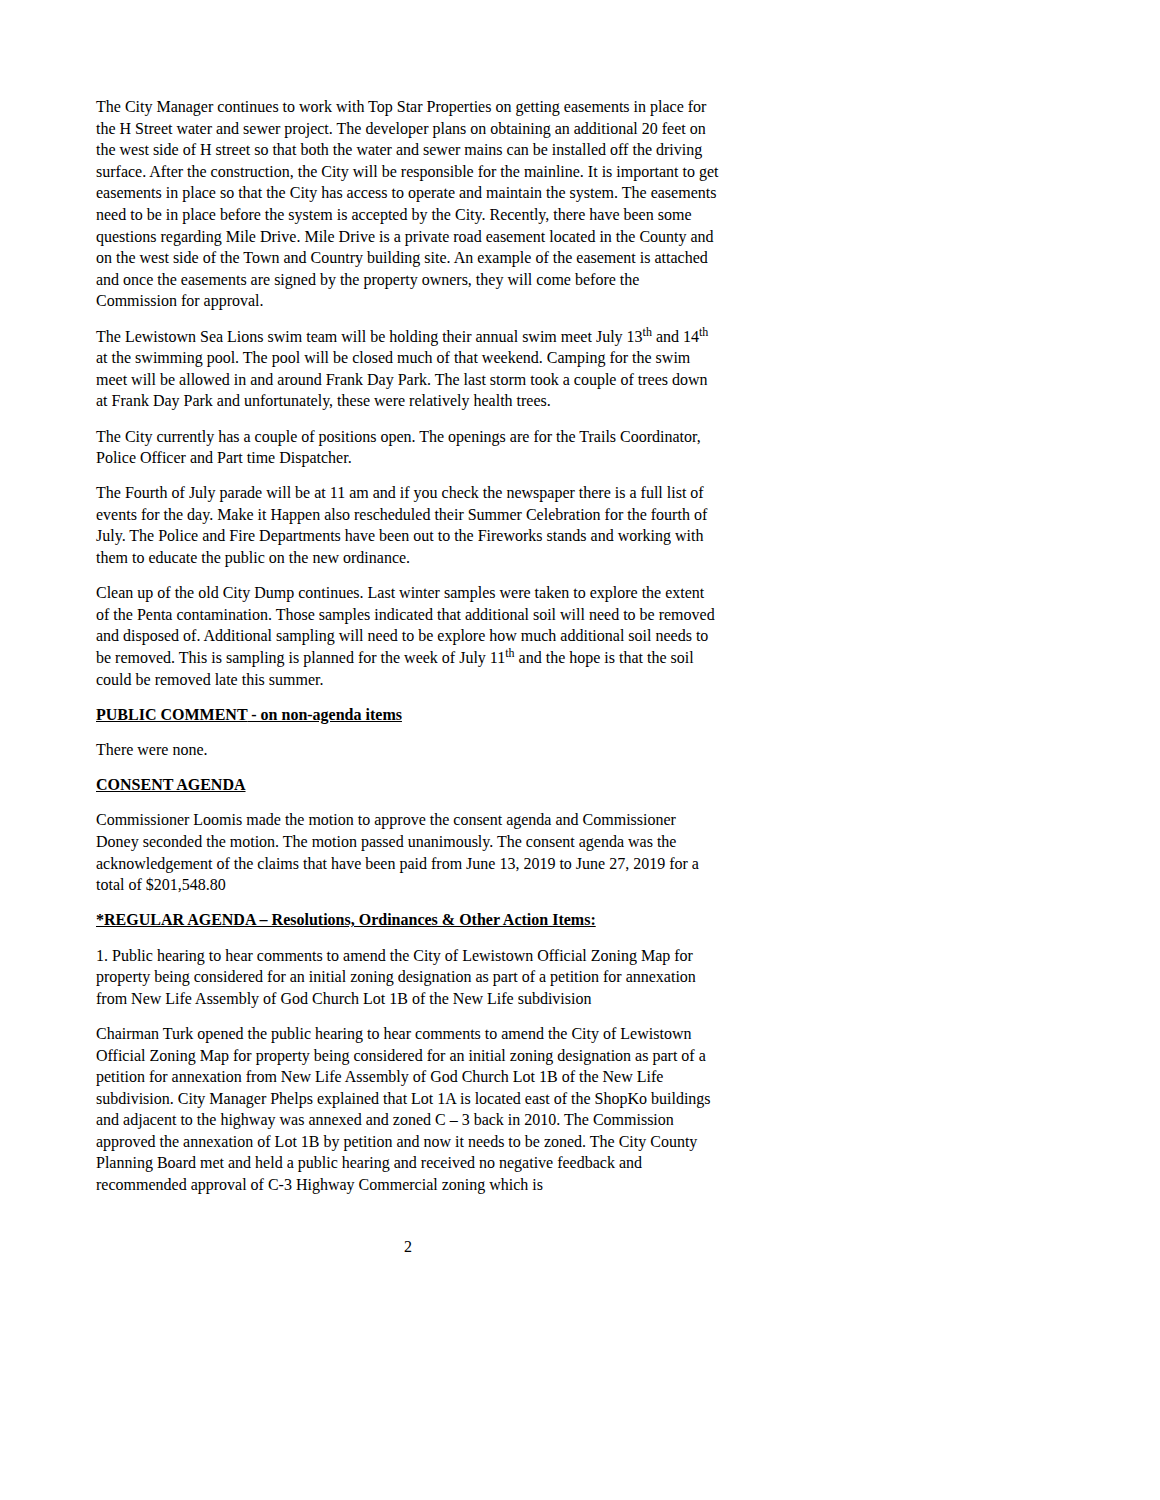The City Manager continues to work with Top Star Properties on getting easements in place for the H Street water and sewer project. The developer plans on obtaining an additional 20 feet on the west side of H street so that both the water and sewer mains can be installed off the driving surface. After the construction, the City will be responsible for the mainline. It is important to get easements in place so that the City has access to operate and maintain the system. The easements need to be in place before the system is accepted by the City. Recently, there have been some questions regarding Mile Drive. Mile Drive is a private road easement located in the County and on the west side of the Town and Country building site. An example of the easement is attached and once the easements are signed by the property owners, they will come before the Commission for approval.
The Lewistown Sea Lions swim team will be holding their annual swim meet July 13th and 14th at the swimming pool. The pool will be closed much of that weekend. Camping for the swim meet will be allowed in and around Frank Day Park. The last storm took a couple of trees down at Frank Day Park and unfortunately, these were relatively health trees.
The City currently has a couple of positions open. The openings are for the Trails Coordinator, Police Officer and Part time Dispatcher.
The Fourth of July parade will be at 11 am and if you check the newspaper there is a full list of events for the day. Make it Happen also rescheduled their Summer Celebration for the fourth of July. The Police and Fire Departments have been out to the Fireworks stands and working with them to educate the public on the new ordinance.
Clean up of the old City Dump continues. Last winter samples were taken to explore the extent of the Penta contamination. Those samples indicated that additional soil will need to be removed and disposed of. Additional sampling will need to be explore how much additional soil needs to be removed. This is sampling is planned for the week of July 11th and the hope is that the soil could be removed late this summer.
PUBLIC COMMENT - on non-agenda items
There were none.
CONSENT AGENDA
Commissioner Loomis made the motion to approve the consent agenda and Commissioner Doney seconded the motion. The motion passed unanimously. The consent agenda was the acknowledgement of the claims that have been paid from June 13, 2019 to June 27, 2019 for a total of $201,548.80
*REGULAR AGENDA – Resolutions, Ordinances & Other Action Items:
1. Public hearing to hear comments to amend the City of Lewistown Official Zoning Map for property being considered for an initial zoning designation as part of a petition for annexation from New Life Assembly of God Church Lot 1B of the New Life subdivision
Chairman Turk opened the public hearing to hear comments to amend the City of Lewistown Official Zoning Map for property being considered for an initial zoning designation as part of a petition for annexation from New Life Assembly of God Church Lot 1B of the New Life subdivision. City Manager Phelps explained that Lot 1A is located east of the ShopKo buildings and adjacent to the highway was annexed and zoned C – 3 back in 2010. The Commission approved the annexation of Lot 1B by petition and now it needs to be zoned. The City County Planning Board met and held a public hearing and received no negative feedback and recommended approval of C-3 Highway Commercial zoning which is
2